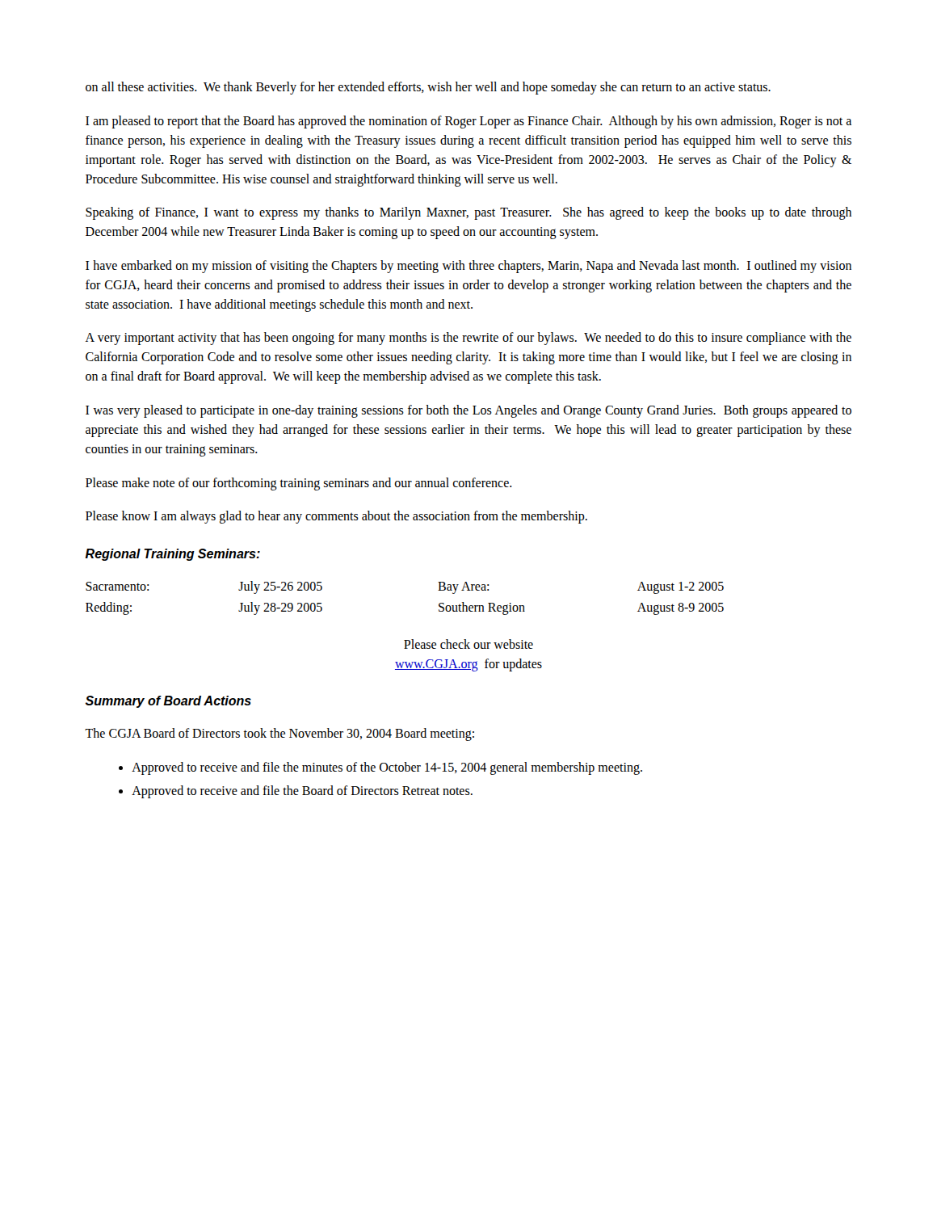on all these activities. We thank Beverly for her extended efforts, wish her well and hope someday she can return to an active status.
I am pleased to report that the Board has approved the nomination of Roger Loper as Finance Chair. Although by his own admission, Roger is not a finance person, his experience in dealing with the Treasury issues during a recent difficult transition period has equipped him well to serve this important role. Roger has served with distinction on the Board, as was Vice-President from 2002-2003. He serves as Chair of the Policy & Procedure Subcommittee. His wise counsel and straightforward thinking will serve us well.
Speaking of Finance, I want to express my thanks to Marilyn Maxner, past Treasurer. She has agreed to keep the books up to date through December 2004 while new Treasurer Linda Baker is coming up to speed on our accounting system.
I have embarked on my mission of visiting the Chapters by meeting with three chapters, Marin, Napa and Nevada last month. I outlined my vision for CGJA, heard their concerns and promised to address their issues in order to develop a stronger working relation between the chapters and the state association. I have additional meetings schedule this month and next.
A very important activity that has been ongoing for many months is the rewrite of our bylaws. We needed to do this to insure compliance with the California Corporation Code and to resolve some other issues needing clarity. It is taking more time than I would like, but I feel we are closing in on a final draft for Board approval. We will keep the membership advised as we complete this task.
I was very pleased to participate in one-day training sessions for both the Los Angeles and Orange County Grand Juries. Both groups appeared to appreciate this and wished they had arranged for these sessions earlier in their terms. We hope this will lead to greater participation by these counties in our training seminars.
Please make note of our forthcoming training seminars and our annual conference.
Please know I am always glad to hear any comments about the association from the membership.
Regional Training Seminars:
| Sacramento: | July 25-26 2005 | Bay Area: | August 1-2 2005 |
| Redding: | July 28-29 2005 | Southern Region | August 8-9 2005 |
Please check our website
www.CGJA.org for updates
Summary of Board Actions
The CGJA Board of Directors took the November 30, 2004 Board meeting:
Approved to receive and file the minutes of the October 14-15, 2004 general membership meeting.
Approved to receive and file the Board of Directors Retreat notes.